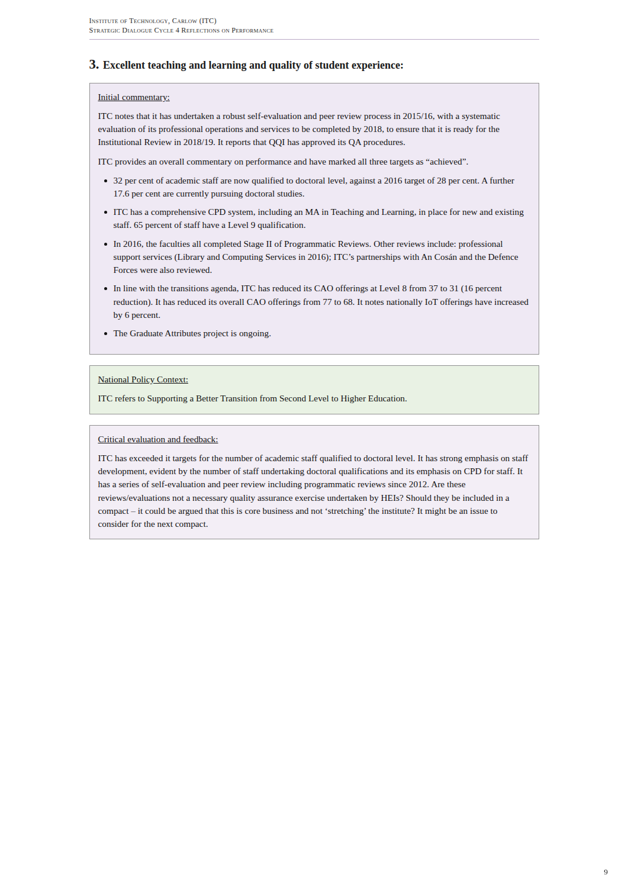Institute of Technology, Carlow (ITC) Strategic Dialogue Cycle 4 Reflections on Performance
3. Excellent teaching and learning and quality of student experience:
Initial commentary:
ITC notes that it has undertaken a robust self-evaluation and peer review process in 2015/16, with a systematic evaluation of its professional operations and services to be completed by 2018, to ensure that it is ready for the Institutional Review in 2018/19. It reports that QQI has approved its QA procedures.
ITC provides an overall commentary on performance and have marked all three targets as “achieved”.
32 per cent of academic staff are now qualified to doctoral level, against a 2016 target of 28 per cent. A further 17.6 per cent are currently pursuing doctoral studies.
ITC has a comprehensive CPD system, including an MA in Teaching and Learning, in place for new and existing staff. 65 percent of staff have a Level 9 qualification.
In 2016, the faculties all completed Stage II of Programmatic Reviews. Other reviews include: professional support services (Library and Computing Services in 2016); ITC’s partnerships with An Cosán and the Defence Forces were also reviewed.
In line with the transitions agenda, ITC has reduced its CAO offerings at Level 8 from 37 to 31 (16 percent reduction). It has reduced its overall CAO offerings from 77 to 68. It notes nationally IoT offerings have increased by 6 percent.
The Graduate Attributes project is ongoing.
National Policy Context:
ITC refers to Supporting a Better Transition from Second Level to Higher Education.
Critical evaluation and feedback:
ITC has exceeded it targets for the number of academic staff qualified to doctoral level. It has strong emphasis on staff development, evident by the number of staff undertaking doctoral qualifications and its emphasis on CPD for staff. It has a series of self-evaluation and peer review including programmatic reviews since 2012. Are these reviews/evaluations not a necessary quality assurance exercise undertaken by HEIs? Should they be included in a compact – it could be argued that this is core business and not ‘stretching’ the institute? It might be an issue to consider for the next compact.
9